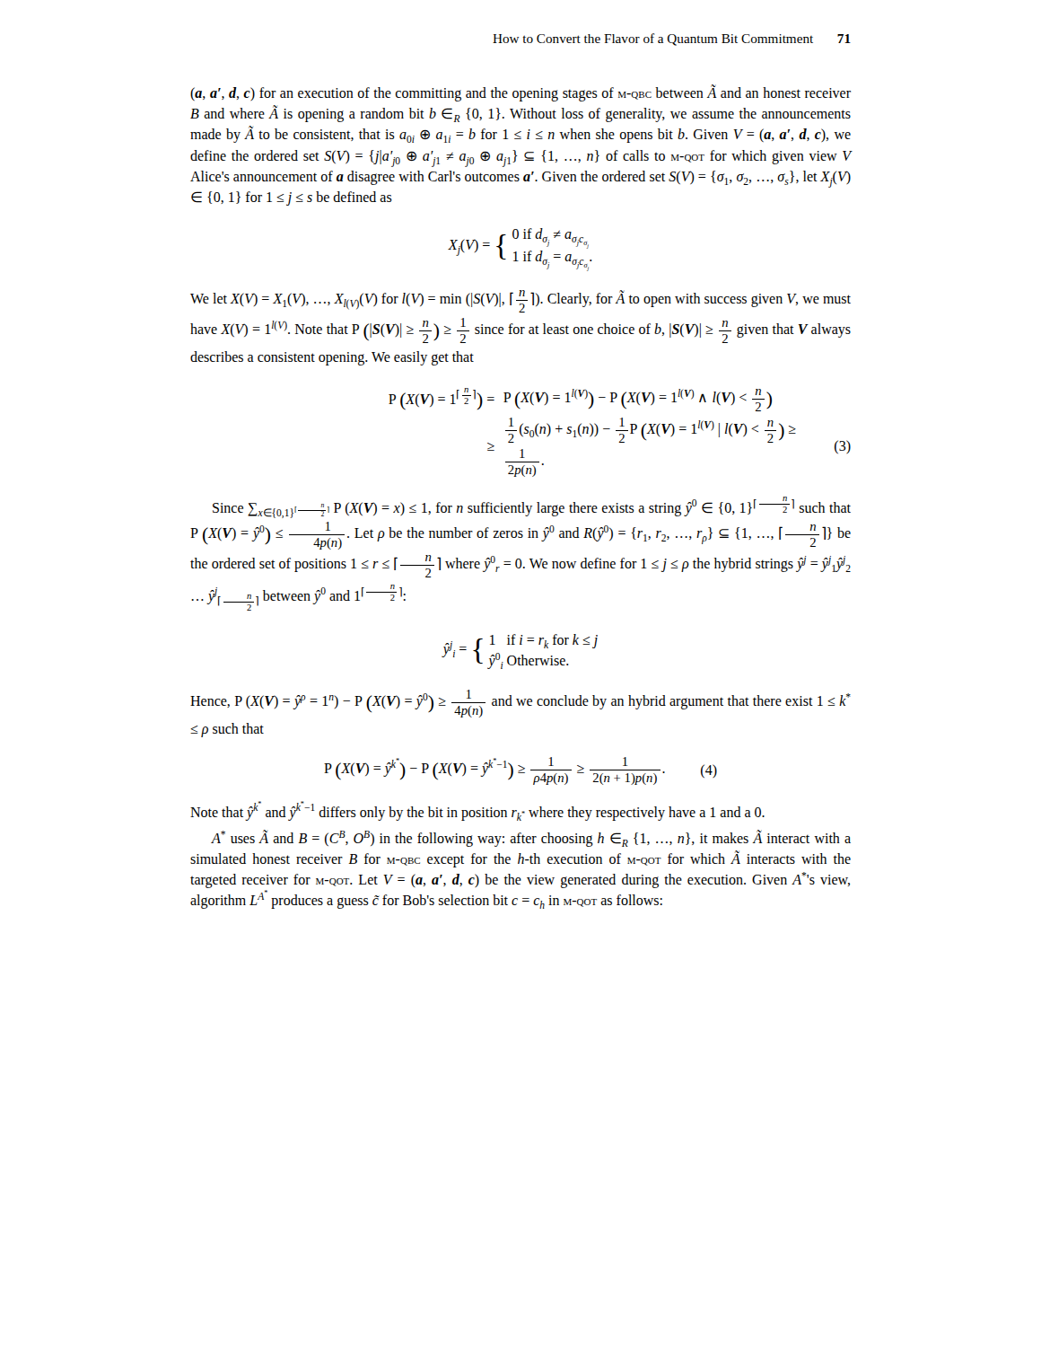How to Convert the Flavor of a Quantum Bit Commitment 71
(a, a′, d, c) for an execution of the committing and the opening stages of m-qbc between Ã and an honest receiver B and where Ã is opening a random bit b ∈R {0, 1}. Without loss of generality, we assume the announcements made by Ã to be consistent, that is a0i ⊕ a1i = b for 1 ≤ i ≤ n when she opens bit b. Given V = (a, a′, d, c), we define the ordered set S(V) = {j|a′j0 ⊕ a′j1 ≠ aj0 ⊕ aj1} ⊆ {1, …, n} of calls to m-qot for which given view V Alice's announcement of a disagree with Carl's outcomes a′. Given the ordered set S(V) = {σ1, σ2, …, σs}, let Xj(V) ∈ {0, 1} for 1 ≤ j ≤ s be defined as
Xj(V) = {
0 if dσj ≠ aσjcσj
1 if dσj = aσjcσj.
We let X(V) = X1(V), …, Xl(V)(V) for l(V) = min (|S(V)|, ⌈n 2⌉). Clearly, for Ã to open with success given V, we must have X(V) = 1l(V). Note that P (|S(V)| ≥ n 2) ≥ 12 since for at least one choice of b, |S(V)| ≥ n 2 given that V always describes a consistent opening. We easily get that
P (X(V) = 1⌈n 2⌉) =
P (X(V) = 1l(V)) − P (X(V) = 1l(V) ∧ l(V) < n 2)
≥
12(s0(n) + s1(n)) − 12 P (X(V) = 1l(V) | l(V) < n 2) ≥ 12p(n).
(3)
Since ∑x∈{0,1}⌈n 2⌉ P (X(V) = x) ≤ 1, for n sufficiently large there exists a string ŷ0 ∈ {0, 1}⌈n 2⌉ such that P (X(V) = ŷ0) ≤ 14p(n). Let ρ be the number of zeros in ŷ0 and R(ŷ0) = {r1, r2, …, rρ} ⊆ {1, …, ⌈n 2⌉} be the ordered set of positions 1 ≤ r ≤ ⌈n 2⌉ where ŷ0r = 0. We now define for 1 ≤ j ≤ ρ the hybrid strings ŷj = ŷj1ŷj2 … ŷj⌈n 2⌉ between ŷ0 and 1⌈n 2⌉:
ŷji = {
1 if i = rk for k ≤ j
ŷ0i Otherwise.
Hence, P (X(V) = ŷρ = 1n) − P (X(V) = ŷ0) ≥ 14p(n) and we conclude by an hybrid argument that there exist 1 ≤ k* ≤ ρ such that
P (X(V) = ŷk*) − P (X(V) = ŷk*−1) ≥ 1 ρ4p(n) ≥ 12(n + 1)p(n).
(4)
Note that ŷk* and ŷk*−1 differs only by the bit in position rk* where they respectively have a 1 and a 0.
A* uses Ã and B = (CB, OB) in the following way: after choosing h ∈R {1, …, n}, it makes Ã interact with a simulated honest receiver B for m-qbc except for the h-th execution of m-qot for which Ã interacts with the targeted receiver for m-qot. Let V = (a, a′, d, c) be the view generated during the execution. Given A*'s view, algorithm LA* produces a guess c̃ for Bob's selection bit c = ch in m-qot as follows: